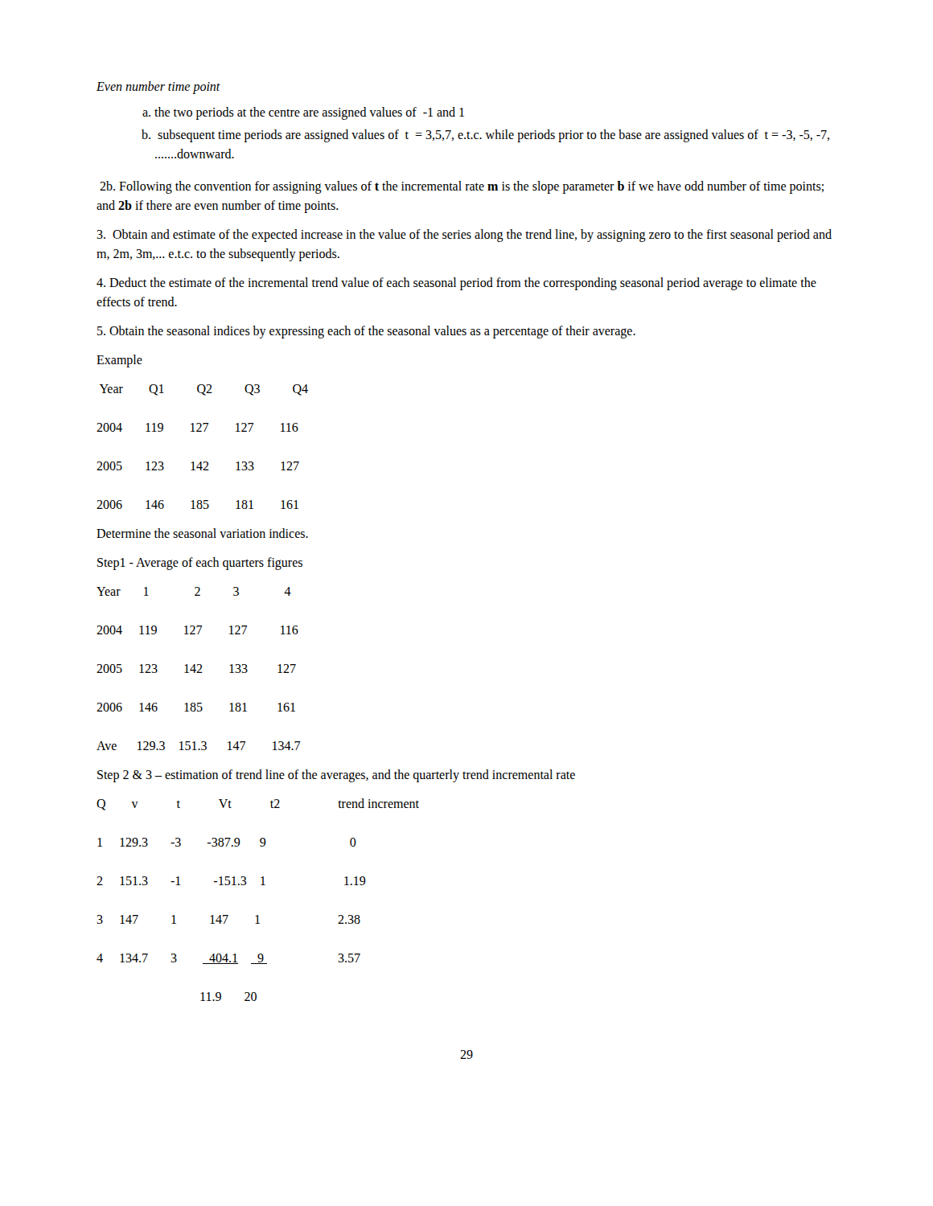Even number time point
the two periods at the centre are assigned values of -1 and 1
subsequent time periods are assigned values of t = 3,5,7, e.t.c. while periods prior to the base are assigned values of t = -3, -5, -7, .......downward.
2b. Following the convention for assigning values of t the incremental rate m is the slope parameter b if we have odd number of time points; and 2b if there are even number of time points.
3. Obtain and estimate of the expected increase in the value of the series along the trend line, by assigning zero to the first seasonal period and m, 2m, 3m,... e.t.c. to the subsequently periods.
4. Deduct the estimate of the incremental trend value of each seasonal period from the corresponding seasonal period average to elimate the effects of trend.
5. Obtain the seasonal indices by expressing each of the seasonal values as a percentage of their average.
Example
Year Q1 Q2 Q3 Q4
2004 119 127 127 116
2005 123 142 133 127
2006 146 185 181 161
Determine the seasonal variation indices.
Step1 - Average of each quarters figures
Year 1 2 3 4
2004 119 127 127 116
2005 123 142 133 127
2006 146 185 181 161
Ave 129.3 151.3 147 134.7
Step 2 & 3 – estimation of trend line of the averages, and the quarterly trend incremental rate
Q v t Vt t2 trend increment
1 129.3 -3 -387.9 9 0
2 151.3 -1 -151.3 1 1.19
3 147 1 147 1 2.38
4 134.7 3 404.1 9 3.57
11.9 20
29